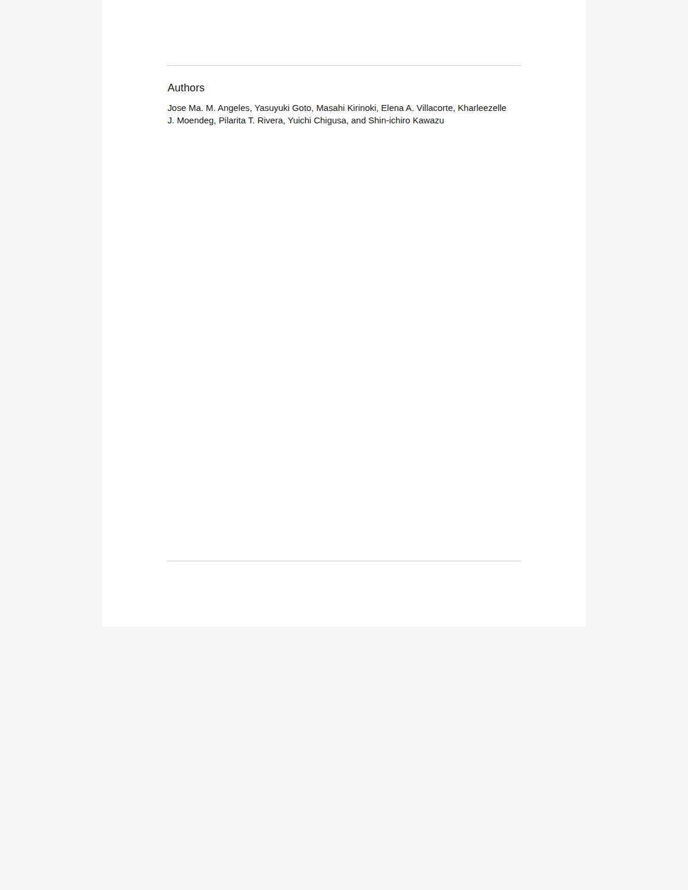Authors
Jose Ma. M. Angeles, Yasuyuki Goto, Masahi Kirinoki, Elena A. Villacorte, Kharleezelle J. Moendeg, Pilarita T. Rivera, Yuichi Chigusa, and Shin-ichiro Kawazu